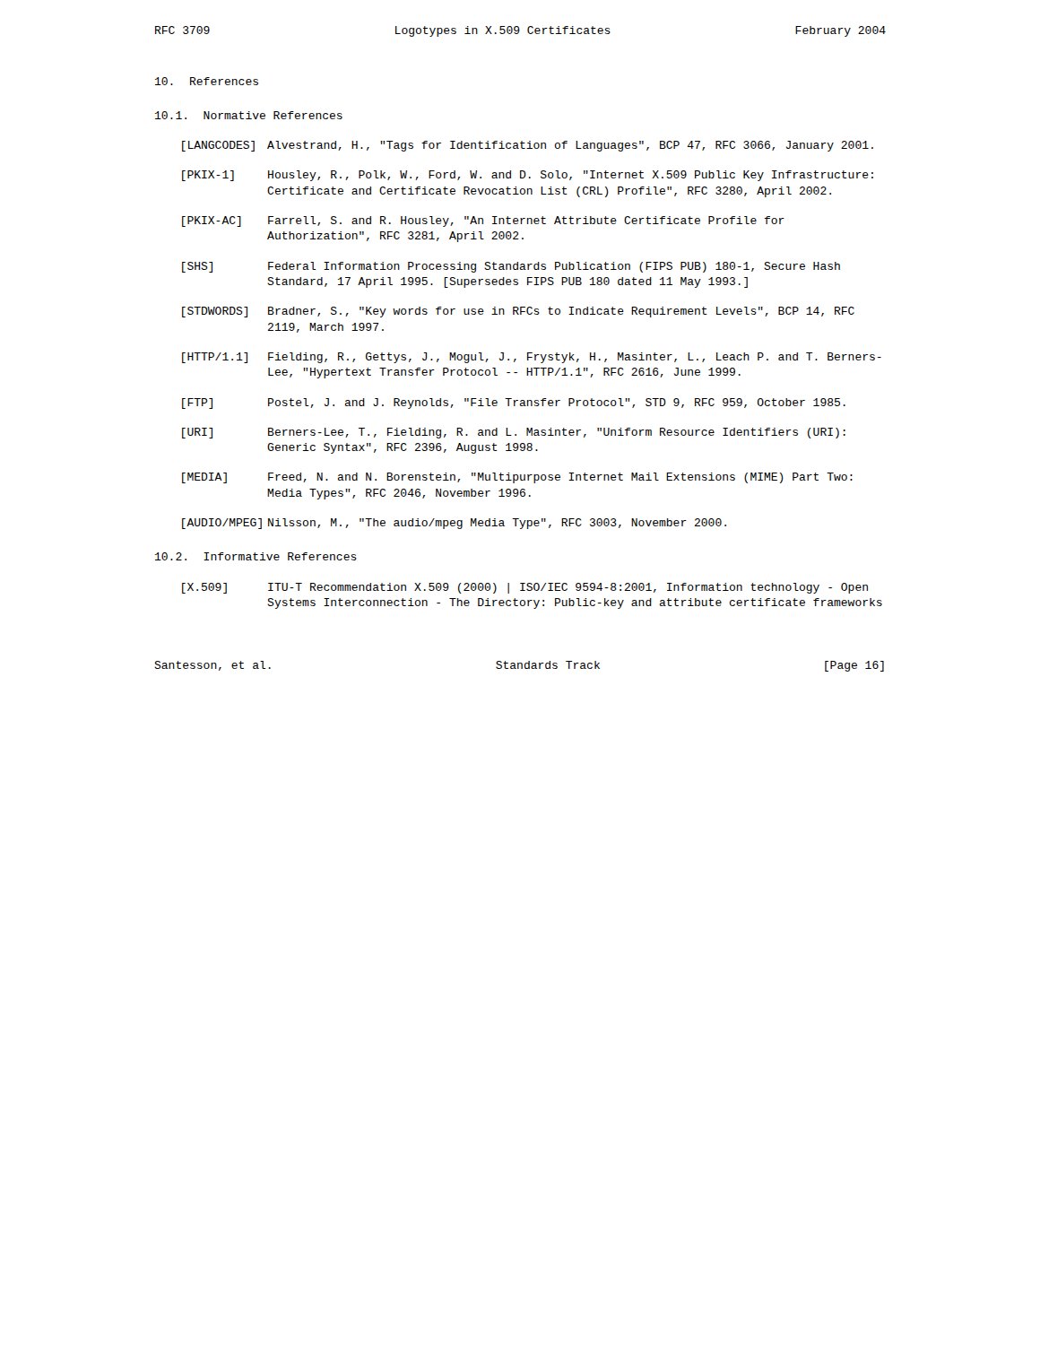RFC 3709 Logotypes in X.509 Certificates February 2004
10. References
10.1. Normative References
[LANGCODES]
Alvestrand, H., "Tags for Identification of Languages", BCP 47, RFC 3066, January 2001.
[PKIX-1]
Housley, R., Polk, W., Ford, W. and D. Solo, "Internet X.509 Public Key Infrastructure: Certificate and Certificate Revocation List (CRL) Profile", RFC 3280, April 2002.
[PKIX-AC]
Farrell, S. and R. Housley, "An Internet Attribute Certificate Profile for Authorization", RFC 3281, April 2002.
[SHS]
Federal Information Processing Standards Publication (FIPS PUB) 180-1, Secure Hash Standard, 17 April 1995. [Supersedes FIPS PUB 180 dated 11 May 1993.]
[STDWORDS]
Bradner, S., "Key words for use in RFCs to Indicate Requirement Levels", BCP 14, RFC 2119, March 1997.
[HTTP/1.1]
Fielding, R., Gettys, J., Mogul, J., Frystyk, H., Masinter, L., Leach P. and T. Berners-Lee, "Hypertext Transfer Protocol -- HTTP/1.1", RFC 2616, June 1999.
[FTP]
Postel, J. and J. Reynolds, "File Transfer Protocol", STD 9, RFC 959, October 1985.
[URI]
Berners-Lee, T., Fielding, R. and L. Masinter, "Uniform Resource Identifiers (URI): Generic Syntax", RFC 2396, August 1998.
[MEDIA]
Freed, N. and N. Borenstein, "Multipurpose Internet Mail Extensions (MIME) Part Two: Media Types", RFC 2046, November 1996.
[AUDIO/MPEG]
Nilsson, M., "The audio/mpeg Media Type", RFC 3003, November 2000.
10.2. Informative References
[X.509]
ITU-T Recommendation X.509 (2000) | ISO/IEC 9594-8:2001, Information technology - Open Systems Interconnection - The Directory: Public-key and attribute certificate frameworks
Santesson, et al. Standards Track [Page 16]